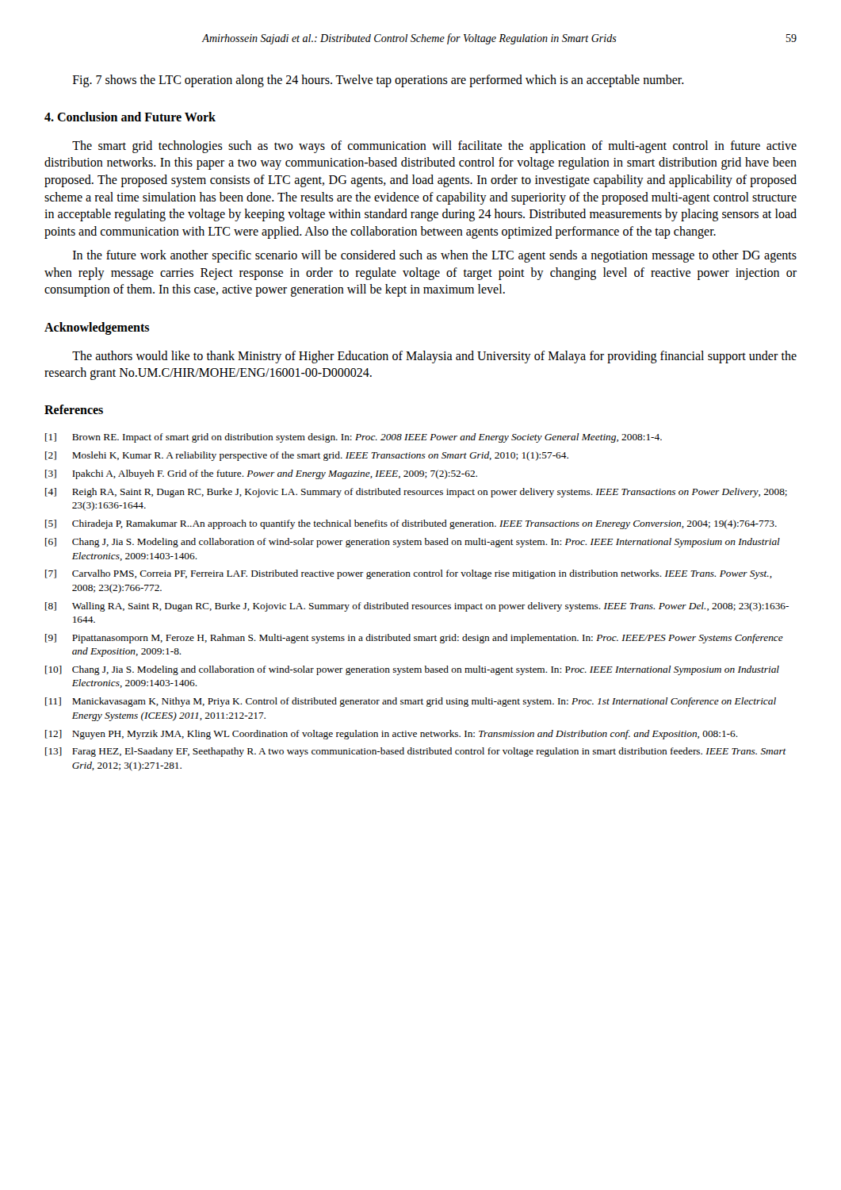Amirhossein Sajadi et al.: Distributed Control Scheme for Voltage Regulation in Smart Grids 59
Fig. 7 shows the LTC operation along the 24 hours. Twelve tap operations are performed which is an acceptable number.
4. Conclusion and Future Work
The smart grid technologies such as two ways of communication will facilitate the application of multi-agent control in future active distribution networks. In this paper a two way communication-based distributed control for voltage regulation in smart distribution grid have been proposed. The proposed system consists of LTC agent, DG agents, and load agents. In order to investigate capability and applicability of proposed scheme a real time simulation has been done. The results are the evidence of capability and superiority of the proposed multi-agent control structure in acceptable regulating the voltage by keeping voltage within standard range during 24 hours. Distributed measurements by placing sensors at load points and communication with LTC were applied. Also the collaboration between agents optimized performance of the tap changer.
In the future work another specific scenario will be considered such as when the LTC agent sends a negotiation message to other DG agents when reply message carries Reject response in order to regulate voltage of target point by changing level of reactive power injection or consumption of them. In this case, active power generation will be kept in maximum level.
Acknowledgements
The authors would like to thank Ministry of Higher Education of Malaysia and University of Malaya for providing financial support under the research grant No.UM.C/HIR/MOHE/ENG/16001-00-D000024.
References
Brown RE. Impact of smart grid on distribution system design. In: Proc. 2008 IEEE Power and Energy Society General Meeting, 2008:1-4.
Moslehi K, Kumar R. A reliability perspective of the smart grid. IEEE Transactions on Smart Grid, 2010; 1(1):57-64.
Ipakchi A, Albuyeh F. Grid of the future. Power and Energy Magazine, IEEE, 2009; 7(2):52-62.
Reigh RA, Saint R, Dugan RC, Burke J, Kojovic LA. Summary of distributed resources impact on power delivery systems. IEEE Transactions on Power Delivery, 2008; 23(3):1636-1644.
Chiradeja P, Ramakumar R..An approach to quantify the technical benefits of distributed generation. IEEE Transactions on Eneregy Conversion, 2004; 19(4):764-773.
Chang J, Jia S. Modeling and collaboration of wind-solar power generation system based on multi-agent system. In: Proc. IEEE International Symposium on Industrial Electronics, 2009:1403-1406.
Carvalho PMS, Correia PF, Ferreira LAF. Distributed reactive power generation control for voltage rise mitigation in distribution networks. IEEE Trans. Power Syst., 2008; 23(2):766-772.
Walling RA, Saint R, Dugan RC, Burke J, Kojovic LA. Summary of distributed resources impact on power delivery systems. IEEE Trans. Power Del., 2008; 23(3):1636-1644.
Pipattanasomporn M, Feroze H, Rahman S. Multi-agent systems in a distributed smart grid: design and implementation. In: Proc. IEEE/PES Power Systems Conference and Exposition, 2009:1-8.
Chang J, Jia S. Modeling and collaboration of wind-solar power generation system based on multi-agent system. In: Proc. IEEE International Symposium on Industrial Electronics, 2009:1403-1406.
Manickavasagam K, Nithya M, Priya K. Control of distributed generator and smart grid using multi-agent system. In: Proc. 1st International Conference on Electrical Energy Systems (ICEES) 2011, 2011:212-217.
Nguyen PH, Myrzik JMA, Kling WL Coordination of voltage regulation in active networks. In: Transmission and Distribution conf. and Exposition, 008:1-6.
Farag HEZ, El-Saadany EF, Seethapathy R. A two ways communication-based distributed control for voltage regulation in smart distribution feeders. IEEE Trans. Smart Grid, 2012; 3(1):271-281.